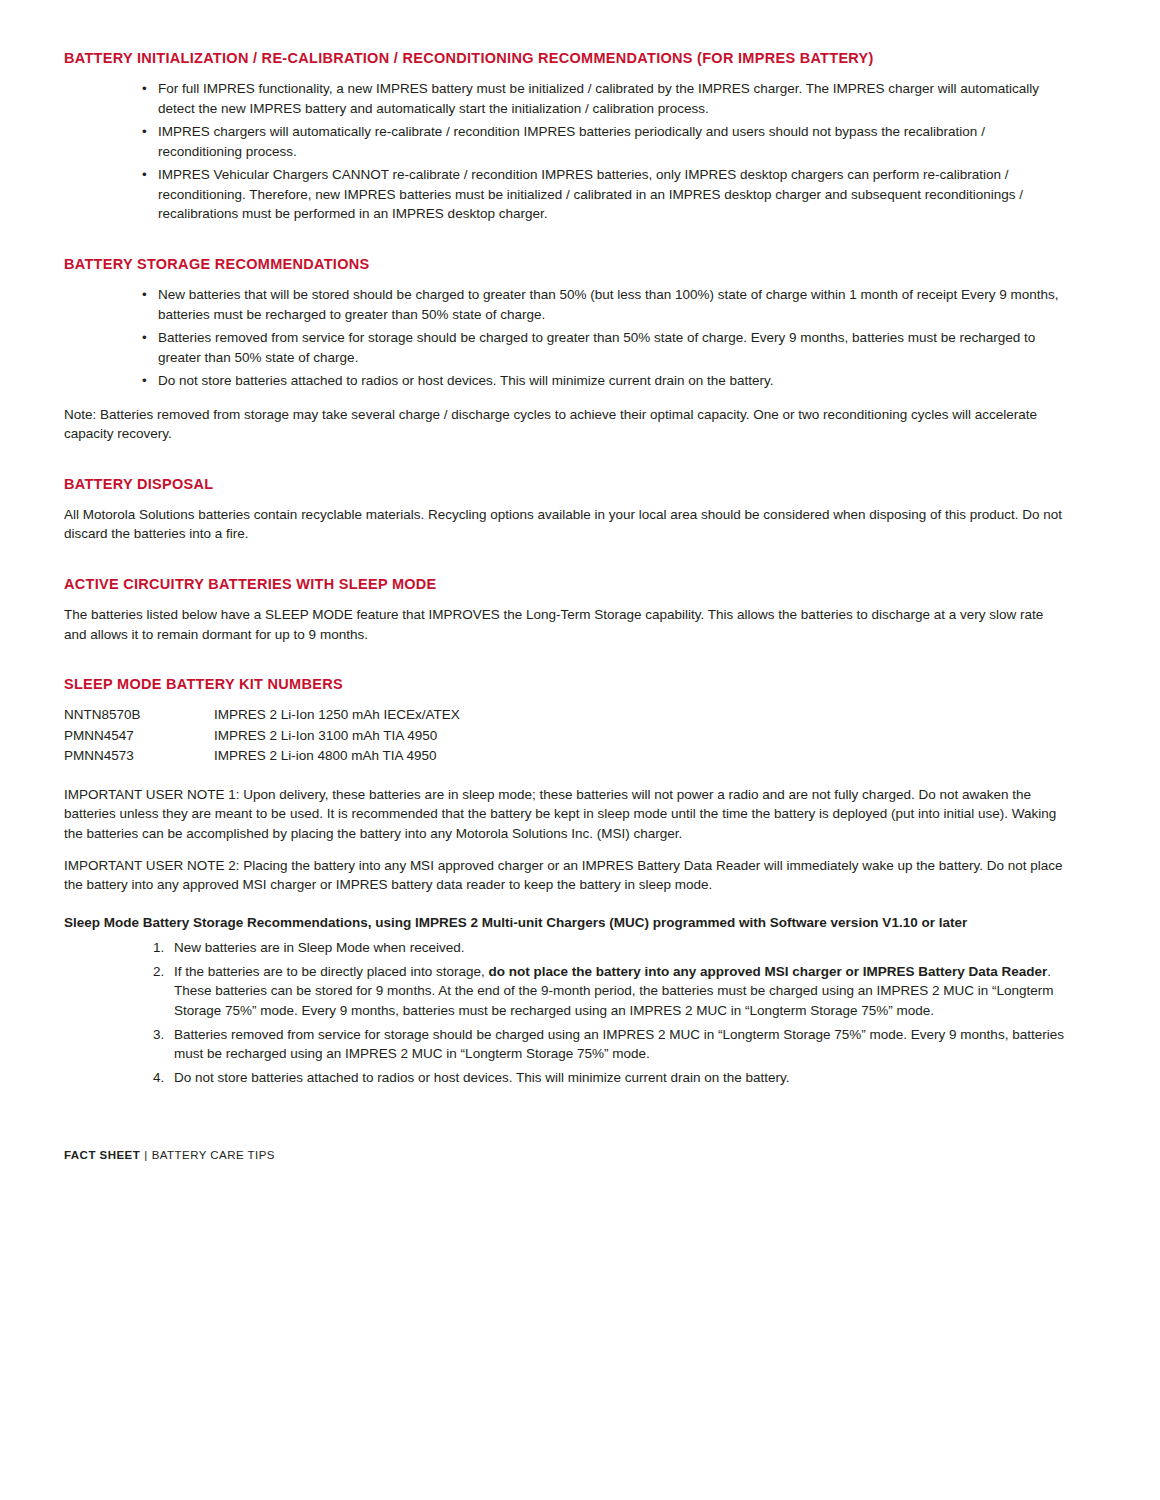Battery Initialization / Re-Calibration / Reconditioning Recommendations (for IMPRES Battery)
For full IMPRES functionality, a new IMPRES battery must be initialized / calibrated by the IMPRES charger. The IMPRES charger will automatically detect the new IMPRES battery and automatically start the initialization / calibration process.
IMPRES chargers will automatically re-calibrate / recondition IMPRES batteries periodically and users should not bypass the recalibration / reconditioning process.
IMPRES Vehicular Chargers CANNOT re-calibrate / recondition IMPRES batteries, only IMPRES desktop chargers can perform re-calibration / reconditioning. Therefore, new IMPRES batteries must be initialized / calibrated in an IMPRES desktop charger and subsequent reconditionings / recalibrations must be performed in an IMPRES desktop charger.
Battery Storage Recommendations
New batteries that will be stored should be charged to greater than 50% (but less than 100%) state of charge within 1 month of receipt Every 9 months, batteries must be recharged to greater than 50% state of charge.
Batteries removed from service for storage should be charged to greater than 50% state of charge. Every 9 months, batteries must be recharged to greater than 50% state of charge.
Do not store batteries attached to radios or host devices. This will minimize current drain on the battery.
Note: Batteries removed from storage may take several charge / discharge cycles to achieve their optimal capacity. One or two reconditioning cycles will accelerate capacity recovery.
Battery Disposal
All Motorola Solutions batteries contain recyclable materials. Recycling options available in your local area should be considered when disposing of this product. Do not discard the batteries into a fire.
Active Circuitry Batteries with Sleep Mode
The batteries listed below have a SLEEP MODE feature that IMPROVES the Long-Term Storage capability. This allows the batteries to discharge at a very slow rate and allows it to remain dormant for up to 9 months.
Sleep Mode Battery Kit Numbers
| NNTN8570B | IMPRES 2 Li-Ion 1250 mAh IECEx/ATEX |
| PMNN4547 | IMPRES 2 Li-Ion 3100 mAh TIA 4950 |
| PMNN4573 | IMPRES 2 Li-ion 4800 mAh TIA 4950 |
IMPORTANT USER NOTE 1: Upon delivery, these batteries are in sleep mode; these batteries will not power a radio and are not fully charged. Do not awaken the batteries unless they are meant to be used. It is recommended that the battery be kept in sleep mode until the time the battery is deployed (put into initial use). Waking the batteries can be accomplished by placing the battery into any Motorola Solutions Inc. (MSI) charger.
IMPORTANT USER NOTE 2: Placing the battery into any MSI approved charger or an IMPRES Battery Data Reader will immediately wake up the battery. Do not place the battery into any approved MSI charger or IMPRES battery data reader to keep the battery in sleep mode.
Sleep Mode Battery Storage Recommendations, using IMPRES 2 Multi-unit Chargers (MUC) programmed with Software version V1.10 or later
New batteries are in Sleep Mode when received.
If the batteries are to be directly placed into storage, do not place the battery into any approved MSI charger or IMPRES Battery Data Reader. These batteries can be stored for 9 months. At the end of the 9-month period, the batteries must be charged using an IMPRES 2 MUC in “Longterm Storage 75%” mode. Every 9 months, batteries must be recharged using an IMPRES 2 MUC in “Longterm Storage 75%” mode.
Batteries removed from service for storage should be charged using an IMPRES 2 MUC in “Longterm Storage 75%” mode. Every 9 months, batteries must be recharged using an IMPRES 2 MUC in “Longterm Storage 75%” mode.
Do not store batteries attached to radios or host devices. This will minimize current drain on the battery.
FACT SHEET|BATTERY CARE TIPS